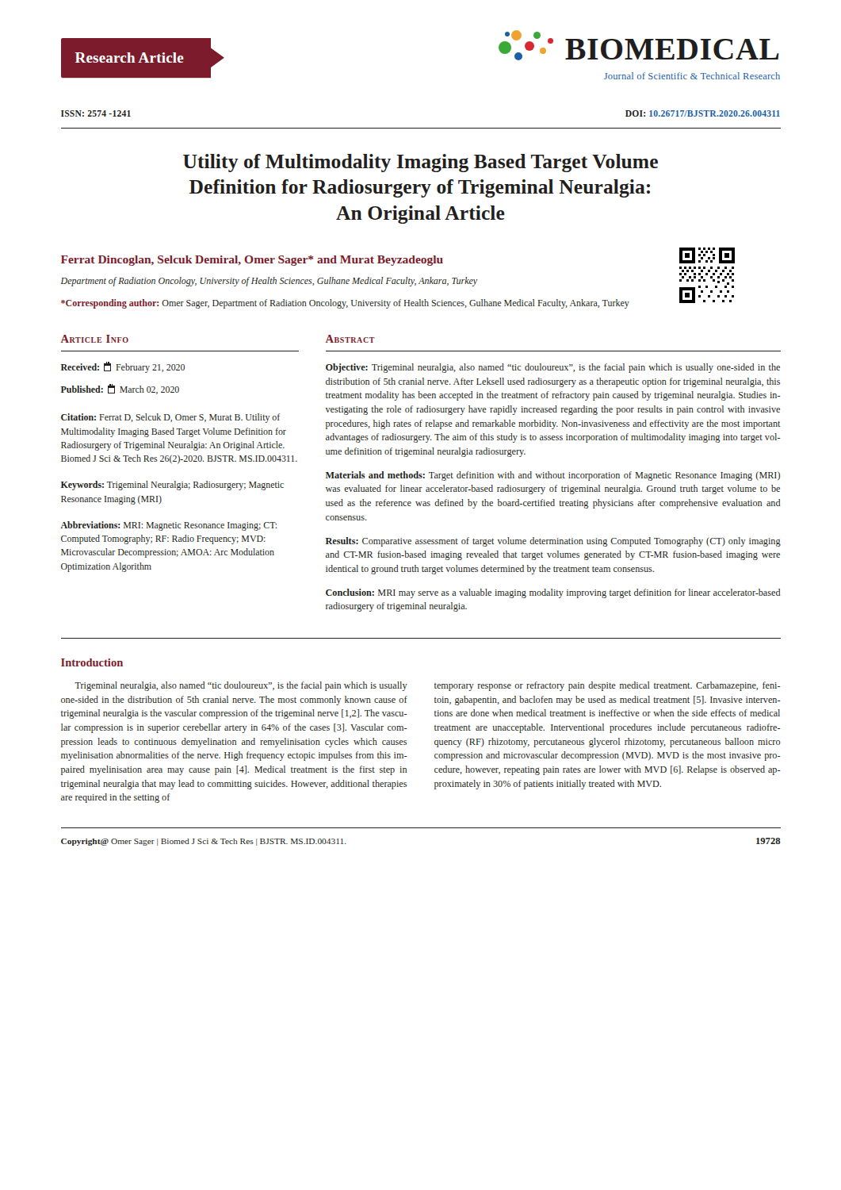Research Article
BIOMEDICAL
Journal of Scientific & Technical Research
ISSN: 2574 -1241
DOI: 10.26717/BJSTR.2020.26.004311
Utility of Multimodality Imaging Based Target Volume
Definition for Radiosurgery of Trigeminal Neuralgia:
An Original Article
Ferrat Dincoglan, Selcuk Demiral, Omer Sager* and Murat Beyzadeoglu
Department of Radiation Oncology, University of Health Sciences, Gulhane Medical Faculty, Ankara, Turkey
*Corresponding author: Omer Sager, Department of Radiation Oncology, University of Health Sciences, Gulhane Medical Faculty, Ankara, Turkey
Article Info
Received: February 21, 2020
Published: March 02, 2020
Citation: Ferrat D, Selcuk D, Omer S, Murat B. Utility of Multimodality Imaging Based Target Volume Definition for Radiosurgery of Trigeminal Neuralgia: An Original Article. Biomed J Sci & Tech Res 26(2)-2020. BJSTR. MS.ID.004311.
Keywords: Trigeminal Neuralgia; Radiosurgery; Magnetic Resonance Imaging (MRI)
Abbreviations: MRI: Magnetic Resonance Imaging; CT: Computed Tomography; RF: Radio Frequency; MVD: Microvascular Decompression; AMOA: Arc Modulation Optimization Algorithm
Abstract
Objective: Trigeminal neuralgia, also named “tic douloureux”, is the facial pain which is usually one-sided in the distribution of 5th cranial nerve. After Leksell used radiosurgery as a therapeutic option for trigeminal neuralgia, this treatment modality has been accepted in the treatment of refractory pain caused by trigeminal neuralgia. Studies investigating the role of radiosurgery have rapidly increased regarding the poor results in pain control with invasive procedures, high rates of relapse and remarkable morbidity. Non-invasiveness and effectivity are the most important advantages of radiosurgery. The aim of this study is to assess incorporation of multimodality imaging into target volume definition of trigeminal neuralgia radiosurgery.
Materials and methods: Target definition with and without incorporation of Magnetic Resonance Imaging (MRI) was evaluated for linear accelerator-based radiosurgery of trigeminal neuralgia. Ground truth target volume to be used as the reference was defined by the board-certified treating physicians after comprehensive evaluation and consensus.
Results: Comparative assessment of target volume determination using Computed Tomography (CT) only imaging and CT-MR fusion-based imaging revealed that target volumes generated by CT-MR fusion-based imaging were identical to ground truth target volumes determined by the treatment team consensus.
Conclusion: MRI may serve as a valuable imaging modality improving target definition for linear accelerator-based radiosurgery of trigeminal neuralgia.
Introduction
Trigeminal neuralgia, also named “tic douloureux”, is the facial pain which is usually one-sided in the distribution of 5th cranial nerve. The most commonly known cause of trigeminal neuralgia is the vascular compression of the trigeminal nerve [1,2]. The vascular compression is in superior cerebellar artery in 64% of the cases [3]. Vascular compression leads to continuous demyelination and remyelinisation cycles which causes myelinisation abnormalities of the nerve. High frequency ectopic impulses from this impaired myelinisation area may cause pain [4]. Medical treatment is the first step in trigeminal neuralgia that may lead to committing suicides. However, additional therapies are required in the setting of
temporary response or refractory pain despite medical treatment. Carbamazepine, fenitoin, gabapentin, and baclofen may be used as medical treatment [5]. Invasive interventions are done when medical treatment is ineffective or when the side effects of medical treatment are unacceptable. Interventional procedures include percutaneous radiofrequency (RF) rhizotomy, percutaneous glycerol rhizotomy, percutaneous balloon micro compression and microvascular decompression (MVD). MVD is the most invasive procedure, however, repeating pain rates are lower with MVD [6]. Relapse is observed approximately in 30% of patients initially treated with MVD.
Copyright@ Omer Sager | Biomed J Sci & Tech Res | BJSTR. MS.ID.004311.
19728